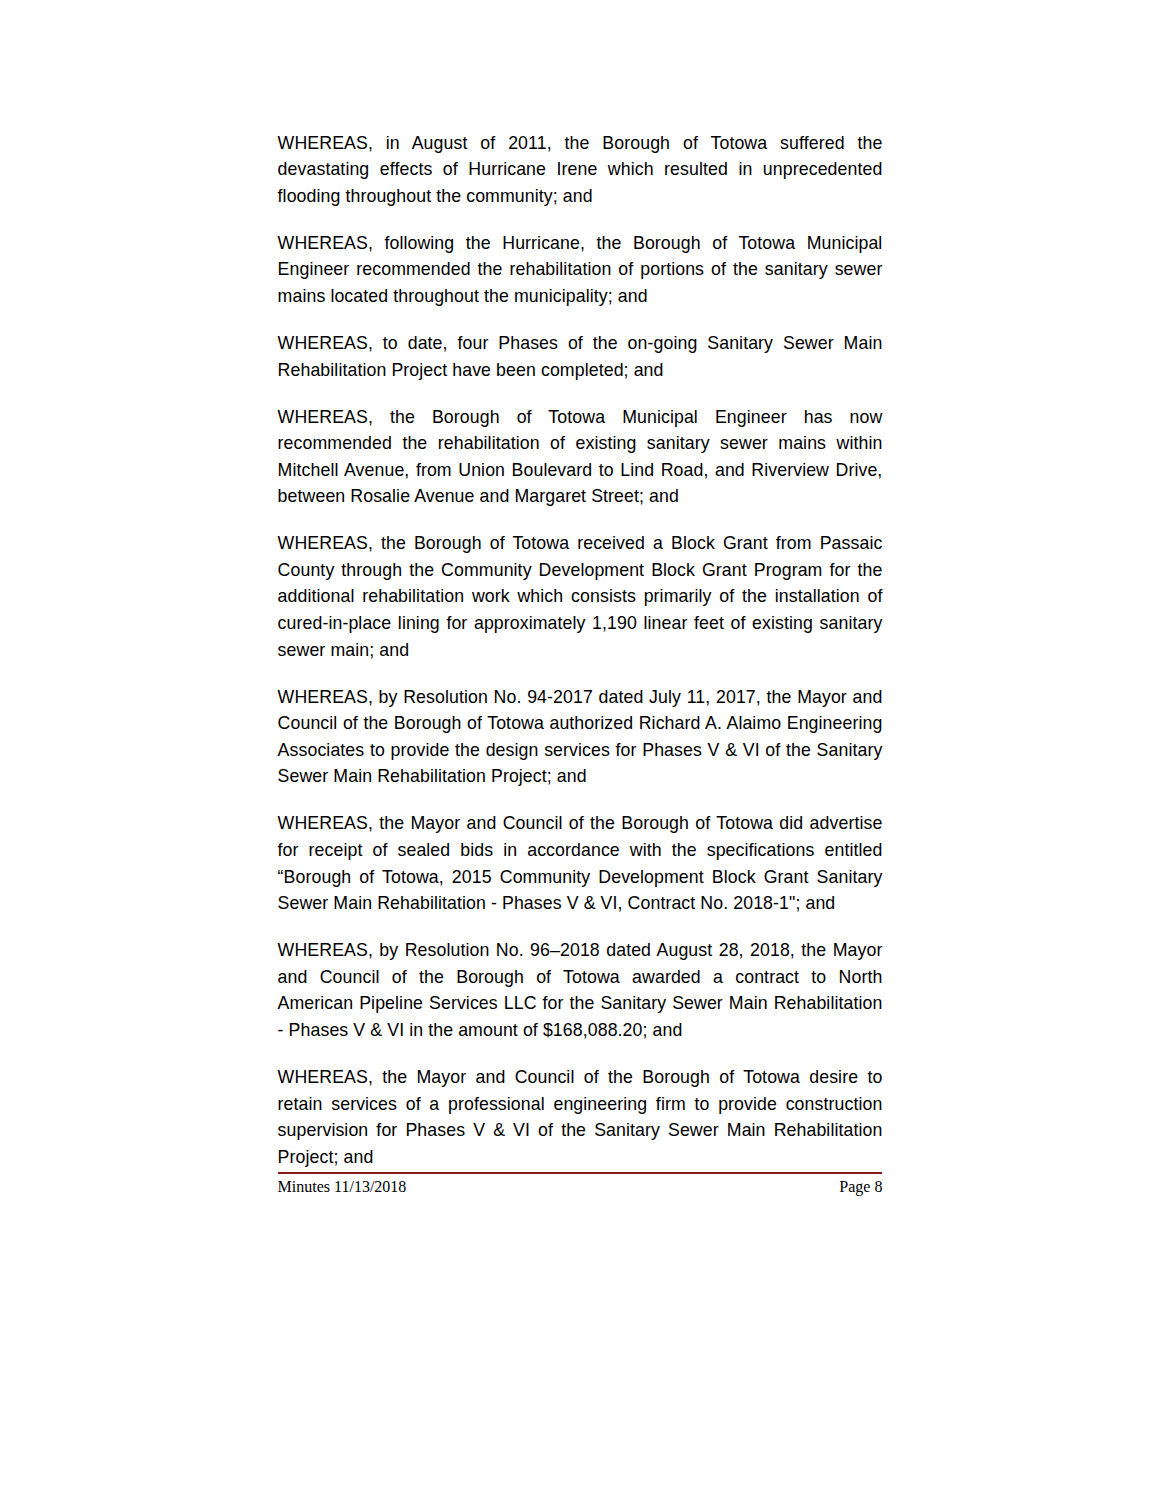WHEREAS, in August of 2011, the Borough of Totowa suffered the devastating effects of Hurricane Irene which resulted in unprecedented flooding throughout the community; and
WHEREAS, following the Hurricane, the Borough of Totowa Municipal Engineer recommended the rehabilitation of portions of the sanitary sewer mains located throughout the municipality; and
WHEREAS, to date, four Phases of the on-going Sanitary Sewer Main Rehabilitation Project have been completed; and
WHEREAS, the Borough of Totowa Municipal Engineer has now recommended the rehabilitation of existing sanitary sewer mains within Mitchell Avenue, from Union Boulevard to Lind Road, and Riverview Drive, between Rosalie Avenue and Margaret Street; and
WHEREAS, the Borough of Totowa received a Block Grant from Passaic County through the Community Development Block Grant Program for the additional rehabilitation work which consists primarily of the installation of cured-in-place lining for approximately 1,190 linear feet of existing sanitary sewer main; and
WHEREAS, by Resolution No. 94-2017 dated July 11, 2017, the Mayor and Council of the Borough of Totowa authorized Richard A. Alaimo Engineering Associates to provide the design services for Phases V & VI of the Sanitary Sewer Main Rehabilitation Project; and
WHEREAS, the Mayor and Council of the Borough of Totowa did advertise for receipt of sealed bids in accordance with the specifications entitled “Borough of Totowa, 2015 Community Development Block Grant Sanitary Sewer Main Rehabilitation - Phases V & VI, Contract No. 2018-1"; and
WHEREAS, by Resolution No. 96–2018 dated August 28, 2018, the Mayor and Council of the Borough of Totowa awarded a contract to North American Pipeline Services LLC for the Sanitary Sewer Main Rehabilitation - Phases V & VI in the amount of $168,088.20; and
WHEREAS, the Mayor and Council of the Borough of Totowa desire to retain services of a professional engineering firm to provide construction supervision for Phases V & VI of the Sanitary Sewer Main Rehabilitation Project; and
Minutes 11/13/2018 Page 8